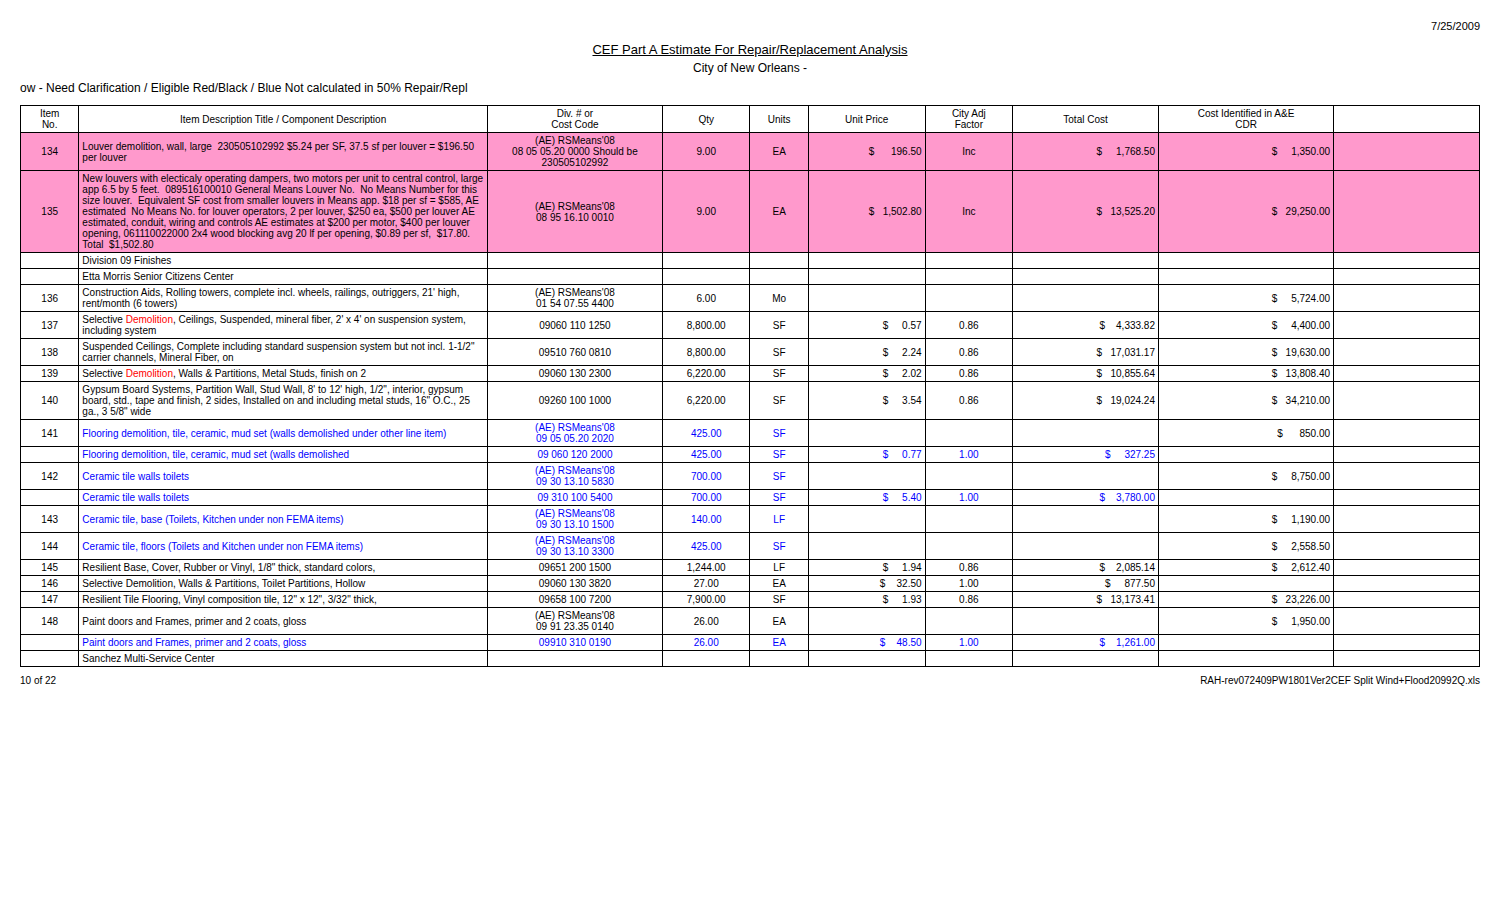7/25/2009
CEF Part A Estimate For Repair/Replacement Analysis
City of New Orleans -
ow - Need Clarification / Eligible Red/Black / Blue Not calculated in 50% Repair/Repl
| Item No. | Item Description Title / Component Description | Div. # or Cost Code | Qty | Units | Unit Price | City Adj Factor | Total Cost | Cost Identified in A&E CDR | |
| --- | --- | --- | --- | --- | --- | --- | --- | --- | --- |
| 134 | Louver demolition, wall, large 230505102992 $5.24 per SF, 37.5 sf per louver = $196.50 per louver | (AE) RSMeans'08 08 05 05.20 0000 Should be 230505102992 | 9.00 | EA | $ 196.50 | Inc | $ 1,768.50 | $ 1,350.00 | |
| 135 | New louvers with electicaly operating dampers, two motors per unit to central control, large app 6.5 by 5 feet. 089516100010 General Means Louver No. No Means Number for this size louver. Equivalent SF cost from smaller louvers in Means app. $18 per sf = $585, AE estimated No Means No. for louver operators, 2 per louver, $250 ea, $500 per louver AE estimated, conduit, wiring and controls AE estimates at $200 per motor, $400 per louver opening, 061110022000 2x4 wood blocking avg 20 lf per opening, $0.89 per sf, $17.80. Total $1,502.80 | (AE) RSMeans'08 08 95 16.10 0010 | 9.00 | EA | $ 1,502.80 | Inc | $ 13,525.20 | $ 29,250.00 | |
| | Division 09 Finishes | | | | | | | | |
| | Etta Morris Senior Citizens Center | | | | | | | | |
| 136 | Construction Aids, Rolling towers, complete incl. wheels, railings, outriggers, 21' high, rent/month (6 towers) | (AE) RSMeans'08 01 54 07.55 4400 | 6.00 | Mo | | | | $ 5,724.00 | |
| 137 | Selective Demolition , Ceilings, Suspended, mineral fiber, 2' x 4' on suspension system, including system | 09060 110 1250 | 8,800.00 | SF | $ 0.57 | 0.86 | $ 4,333.82 | $ 4,400.00 | |
| 138 | Suspended Ceilings, Complete including standard suspension system but not incl. 1-1/2" carrier channels, Mineral Fiber, on | 09510 760 0810 | 8,800.00 | SF | $ 2.24 | 0.86 | $ 17,031.17 | $ 19,630.00 | |
| 139 | Selective Demolition , Walls & Partitions, Metal Studs, finish on 2 | 09060 130 2300 | 6,220.00 | SF | $ 2.02 | 0.86 | $ 10,855.64 | $ 13,808.40 | |
| 140 | Gypsum Board Systems, Partition Wall, Stud Wall, 8' to 12' high, 1/2", interior, gypsum board, std., tape and finish, 2 sides, Installed on and including metal studs, 16" O.C., 25 ga., 3 5/8" wide | 09260 100 1000 | 6,220.00 | SF | $ 3.54 | 0.86 | $ 19,024.24 | $ 34,210.00 | |
| 141 | Flooring demolition, tile, ceramic, mud set (walls demolished under other line item) | (AE) RSMeans'08 09 05 05.20 2020 | 425.00 | SF | | | | $ 850.00 | |
| | Flooring demolition, tile, ceramic, mud set (walls demolished | 09 060 120 2000 | 425.00 | SF | $ 0.77 | 1.00 | $ 327.25 | | |
| 142 | Ceramic tile walls toilets | (AE) RSMeans'08 09 30 13.10 5830 | 700.00 | SF | | | | $ 8,750.00 | |
| | Ceramic tile walls toilets | 09 310 100 5400 | 700.00 | SF | $ 5.40 | 1.00 | $ 3,780.00 | | |
| 143 | Ceramic tile, base (Toilets, Kitchen under non FEMA items) | (AE) RSMeans'08 09 30 13.10 1500 | 140.00 | LF | | | | $ 1,190.00 | |
| 144 | Ceramic tile, floors (Toilets and Kitchen under non FEMA items) | (AE) RSMeans'08 09 30 13.10 3300 | 425.00 | SF | | | | $ 2,558.50 | |
| 145 | Resilient Base, Cover, Rubber or Vinyl, 1/8" thick, standard colors, | 09651 200 1500 | 1,244.00 | LF | $ 1.94 | 0.86 | $ 2,085.14 | $ 2,612.40 | |
| 146 | Selective Demolition, Walls & Partitions, Toilet Partitions, Hollow | 09060 130 3820 | 27.00 | EA | $ 32.50 | 1.00 | $ 877.50 | | |
| 147 | Resilient Tile Flooring, Vinyl composition tile, 12" x 12", 3/32" thick, | 09658 100 7200 | 7,900.00 | SF | $ 1.93 | 0.86 | $ 13,173.41 | $ 23,226.00 | |
| 148 | Paint doors and Frames, primer and 2 coats, gloss | (AE) RSMeans'08 09 91 23.35 0140 | 26.00 | EA | | | | $ 1,950.00 | |
| | Paint doors and Frames, primer and 2 coats, gloss | 09910 310 0190 | 26.00 | EA | $ 48.50 | 1.00 | $ 1,261.00 | | |
| | Sanchez Multi-Service Center | | | | | | | | |
10 of 22 RAH-rev072409PW1801Ver2CEF Split Wind+Flood20992Q.xls